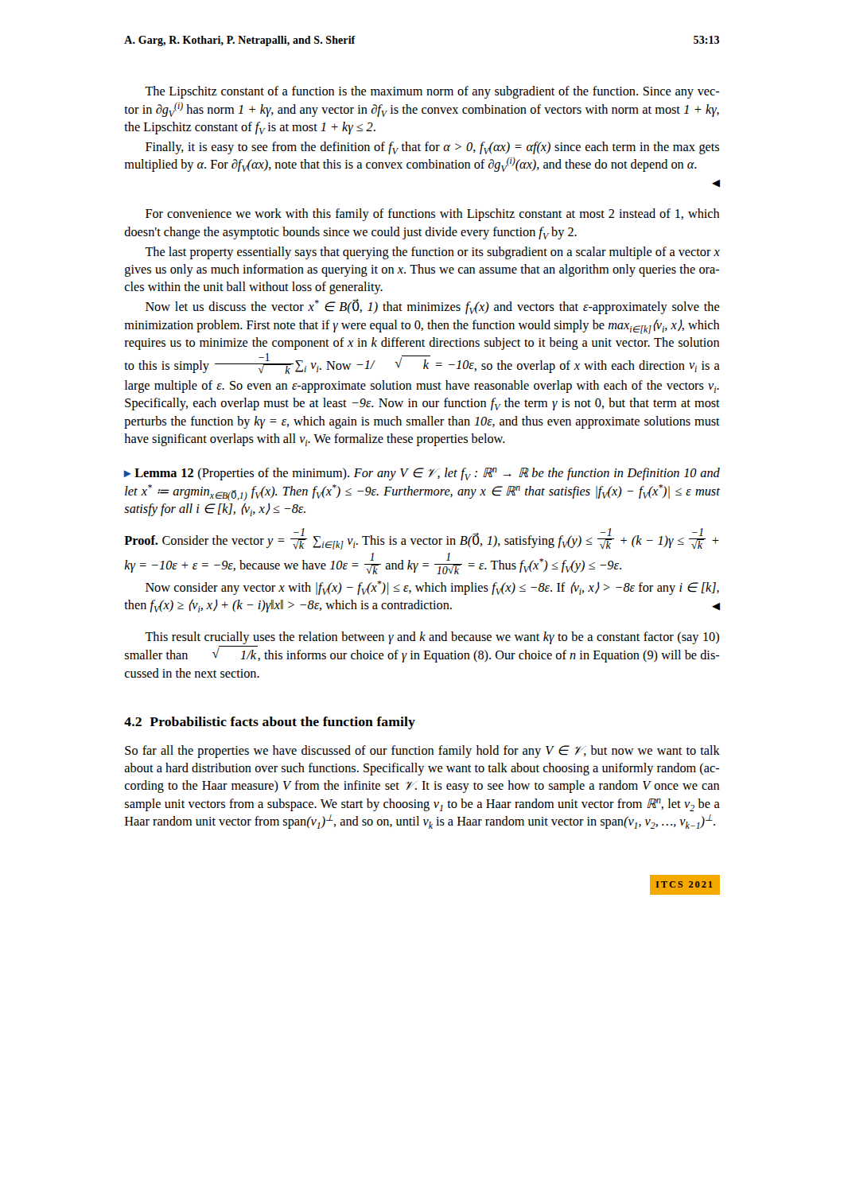A. Garg, R. Kothari, P. Netrapalli, and S. Sherif 53:13
The Lipschitz constant of a function is the maximum norm of any subgradient of the function. Since any vector in ∂gV(i) has norm 1 + kγ, and any vector in ∂fV is the convex combination of vectors with norm at most 1 + kγ, the Lipschitz constant of fV is at most 1 + kγ ≤ 2.
Finally, it is easy to see from the definition of fV that for α > 0, fV(αx) = αf(x) since each term in the max gets multiplied by α. For ∂fV(αx), note that this is a convex combination of ∂gV(i)(αx), and these do not depend on α.
For convenience we work with this family of functions with Lipschitz constant at most 2 instead of 1, which doesn't change the asymptotic bounds since we could just divide every function fV by 2.
The last property essentially says that querying the function or its subgradient on a scalar multiple of a vector x gives us only as much information as querying it on x. Thus we can assume that an algorithm only queries the oracles within the unit ball without loss of generality.
Now let us discuss the vector x* ∈ B(0⃗, 1) that minimizes fV(x) and vectors that ε-approximately solve the minimization problem. First note that if γ were equal to 0, then the function would simply be maxi∈[k]⟨vi, x⟩, which requires us to minimize the component of x in k different directions subject to it being a unit vector. The solution to this is simply −1 k∑i vi. Now −1/k = −10ε, so the overlap of x with each direction vi is a large multiple of ε. So even an ε-approximate solution must have reasonable overlap with each of the vectors vi. Specifically, each overlap must be at least −9ε. Now in our function fV the term γ is not 0, but that term at most perturbs the function by kγ = ε, which again is much smaller than 10ε, and thus even approximate solutions must have significant overlaps with all vi. We formalize these properties below.
▸Lemma 12 (Properties of the minimum). For any V ∈ 𝒱, let fV : ℝn → ℝ be the function in Definition 10 and let x* ≔ argminx∈B(0⃗,1) fV(x). Then fV(x*) ≤ −9ε. Furthermore, any x ∈ ℝn that satisfies |fV(x) − fV(x*)| ≤ ε must satisfy for all i ∈ [k], ⟨vi, x⟩ ≤ −8ε.
Proof. Consider the vector y = −1 k ∑i∈[k] vi. This is a vector in B(0⃗, 1), satisfying fV(y) ≤ −1 k + (k − 1)γ ≤ −1 k + kγ = −10ε + ε = −9ε, because we have 10ε = 1 k and kγ = 110k = ε. Thus fV(x*) ≤ fV(y) ≤ −9ε.
Now consider any vector x with |fV(x) − fV(x*)| ≤ ε, which implies fV(x) ≤ −8ε. If ⟨vi, x⟩ > −8ε for any i ∈ [k], then fV(x) ≥ ⟨vi, x⟩ + (k − i)γ‖x‖ > −8ε, which is a contradiction.
This result crucially uses the relation between γ and k and because we want kγ to be a constant factor (say 10) smaller than 1/k, this informs our choice of γ in Equation (8). Our choice of n in Equation (9) will be discussed in the next section.
4.2 Probabilistic facts about the function family
So far all the properties we have discussed of our function family hold for any V ∈ 𝒱, but now we want to talk about a hard distribution over such functions. Specifically we want to talk about choosing a uniformly random (according to the Haar measure) V from the infinite set 𝒱. It is easy to see how to sample a random V once we can sample unit vectors from a subspace. We start by choosing v1 to be a Haar random unit vector from ℝn, let v2 be a Haar random unit vector from span(v1)⊥, and so on, until vk is a Haar random unit vector in span(v1, v2, …, vk−1)⊥.
ITCS 2021